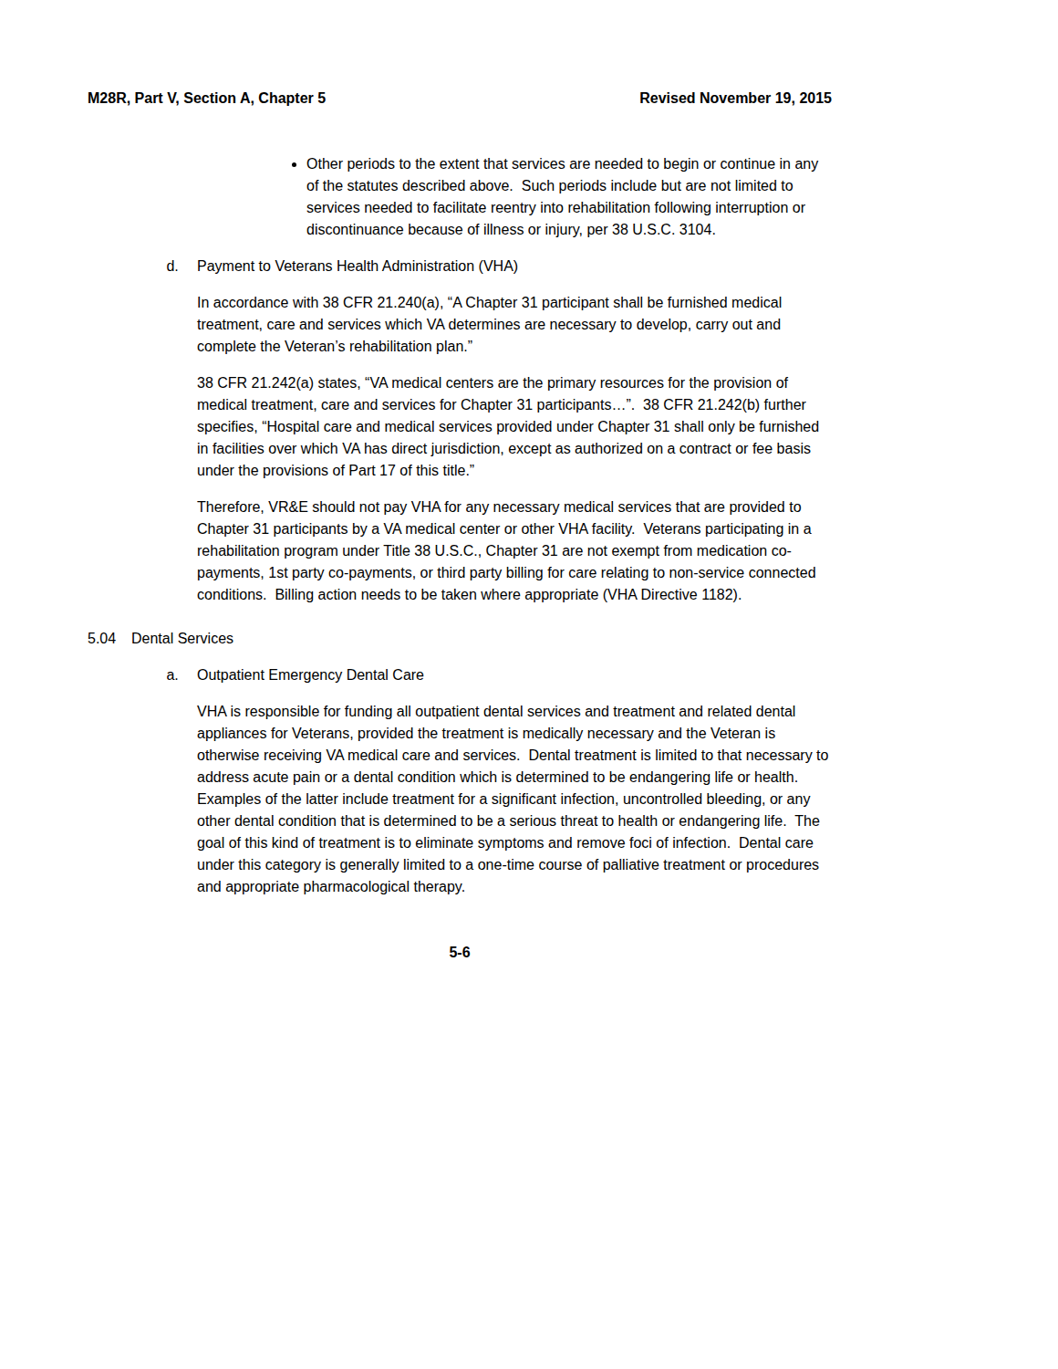M28R, Part V, Section A, Chapter 5
Revised November 19, 2015
Other periods to the extent that services are needed to begin or continue in any of the statutes described above. Such periods include but are not limited to services needed to facilitate reentry into rehabilitation following interruption or discontinuance because of illness or injury, per 38 U.S.C. 3104.
d.
Payment to Veterans Health Administration (VHA)
In accordance with 38 CFR 21.240(a), “A Chapter 31 participant shall be furnished medical treatment, care and services which VA determines are necessary to develop, carry out and complete the Veteran’s rehabilitation plan.”
38 CFR 21.242(a) states, “VA medical centers are the primary resources for the provision of medical treatment, care and services for Chapter 31 participants…”. 38 CFR 21.242(b) further specifies, “Hospital care and medical services provided under Chapter 31 shall only be furnished in facilities over which VA has direct jurisdiction, except as authorized on a contract or fee basis under the provisions of Part 17 of this title.”
Therefore, VR&E should not pay VHA for any necessary medical services that are provided to Chapter 31 participants by a VA medical center or other VHA facility. Veterans participating in a rehabilitation program under Title 38 U.S.C., Chapter 31 are not exempt from medication co-payments, 1st party co-payments, or third party billing for care relating to non-service connected conditions. Billing action needs to be taken where appropriate (VHA Directive 1182).
5.04 Dental Services
a.
Outpatient Emergency Dental Care
VHA is responsible for funding all outpatient dental services and treatment and related dental appliances for Veterans, provided the treatment is medically necessary and the Veteran is otherwise receiving VA medical care and services. Dental treatment is limited to that necessary to address acute pain or a dental condition which is determined to be endangering life or health. Examples of the latter include treatment for a significant infection, uncontrolled bleeding, or any other dental condition that is determined to be a serious threat to health or endangering life. The goal of this kind of treatment is to eliminate symptoms and remove foci of infection. Dental care under this category is generally limited to a one-time course of palliative treatment or procedures and appropriate pharmacological therapy.
5-6